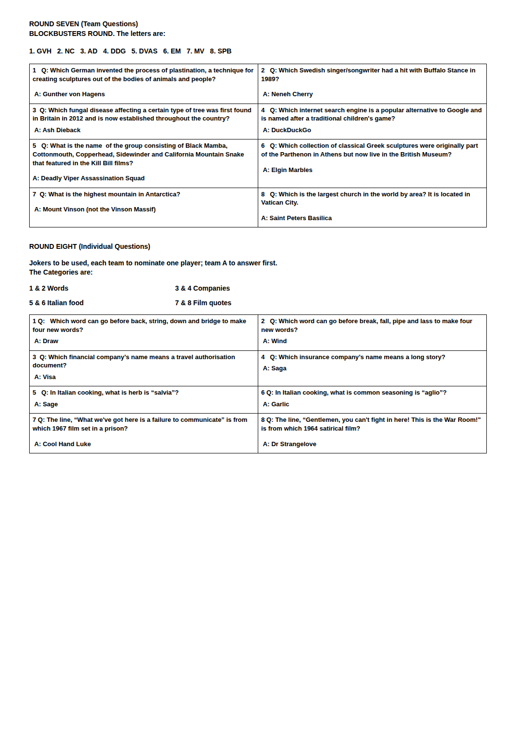ROUND SEVEN (Team Questions)
BLOCKBUSTERS ROUND. The letters are:
1. GVH 2. NC 3. AD 4. DDG 5. DVAS 6. EM 7. MV 8. SPB
| 1 Q: Which German invented the process of plastination, a technique for creating sculptures out of the bodies of animals and people? A: Gunther von Hagens | 2 Q: Which Swedish singer/songwriter had a hit with Buffalo Stance in 1989? A: Neneh Cherry |
| 3 Q: Which fungal disease affecting a certain type of tree was first found in Britain in 2012 and is now established throughout the country? A: Ash Dieback | 4 Q: Which internet search engine is a popular alternative to Google and is named after a traditional children's game? A: DuckDuckGo |
| 5 Q: What is the name of the group consisting of Black Mamba, Cottonmouth, Copperhead, Sidewinder and California Mountain Snake that featured in the Kill Bill films? A: Deadly Viper Assassination Squad | 6 Q: Which collection of classical Greek sculptures were originally part of the Parthenon in Athens but now live in the British Museum? A: Elgin Marbles |
| 7 Q: What is the highest mountain in Antarctica? A: Mount Vinson (not the Vinson Massif) | 8 Q: Which is the largest church in the world by area? It is located in Vatican City. A: Saint Peters Basilica |
ROUND EIGHT (Individual Questions)
Jokers to be used, each team to nominate one player; team A to answer first.
The Categories are:
1 & 2 Words3 & 4 Companies
5 & 6 Italian food7 & 8 Film quotes
| 1 Q: Which word can go before back, string, down and bridge to make four new words? A: Draw | 2 Q: Which word can go before break, fall, pipe and lass to make four new words? A: Wind |
| 3 Q: Which financial company’s name means a travel authorisation document? A: Visa | 4 Q: Which insurance company’s name means a long story? A: Saga |
| 5 Q: In Italian cooking, what is herb is “salvia”? A: Sage | 6 Q: In Italian cooking, what is common seasoning is “aglio”? A: Garlic |
| 7 Q: The line, “What we've got here is a failure to communicate” is from which 1967 film set in a prison? A: Cool Hand Luke | 8 Q: The line, “Gentlemen, you can't fight in here! This is the War Room!" is from which 1964 satirical film? A: Dr Strangelove |